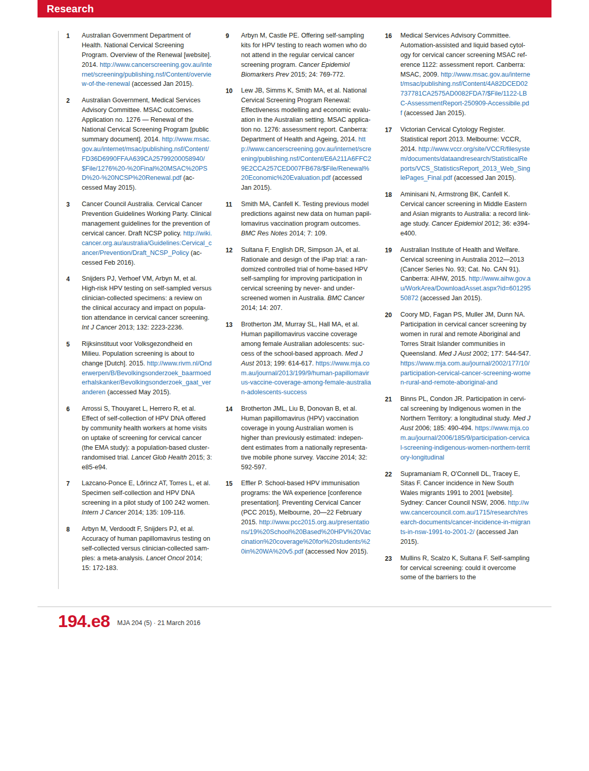Research
1 Australian Government Department of Health. National Cervical Screening Program. Overview of the Renewal [website]. 2014. http://www.cancerscreening.gov.au/internet/screening/publishing.nsf/Content/overview-of-the-renewal (accessed Jan 2015).
2 Australian Government, Medical Services Advisory Committee. MSAC outcomes. Application no. 1276 — Renewal of the National Cervical Screening Program [public summary document]. 2014. http://www.msac.gov.au/internet/msac/publishing.nsf/Content/FD36D6990FFAA639CA25799200058940/$File/1276%20-%20Final%20MSAC%20PSD%20-%20NCSP%20Renewal.pdf (accessed May 2015).
3 Cancer Council Australia. Cervical Cancer Prevention Guidelines Working Party. Clinical management guidelines for the prevention of cervical cancer. Draft NCSP policy. http://wiki.cancer.org.au/australia/Guidelines:Cervical_cancer/Prevention/Draft_NCSP_Policy (accessed Feb 2016).
4 Snijders PJ, Verhoef VM, Arbyn M, et al. High-risk HPV testing on self-sampled versus clinician-collected specimens: a review on the clinical accuracy and impact on population attendance in cervical cancer screening. Int J Cancer 2013; 132: 2223-2236.
5 Rijksinstituut voor Volksgezondheid en Milieu. Population screening is about to change [Dutch]. 2015. http://www.rivm.nl/Onderwerpen/B/Bevolkingsonderzoek_baarmoederhalskanker/Bevolkingsonderzoek_gaat_veranderen (accessed May 2015).
6 Arrossi S, Thouyaret L, Herrero R, et al. Effect of self-collection of HPV DNA offered by community health workers at home visits on uptake of screening for cervical cancer (the EMA study): a population-based cluster-randomised trial. Lancet Glob Health 2015; 3: e85-e94.
7 Lazcano-Ponce E, Lőrincz AT, Torres L, et al. Specimen self-collection and HPV DNA screening in a pilot study of 100 242 women. Intern J Cancer 2014; 135: 109-116.
8 Arbyn M, Verdoodt F, Snijders PJ, et al. Accuracy of human papillomavirus testing on self-collected versus clinician-collected samples: a meta-analysis. Lancet Oncol 2014; 15: 172-183.
9 Arbyn M, Castle PE. Offering self-sampling kits for HPV testing to reach women who do not attend in the regular cervical cancer screening program. Cancer Epidemiol Biomarkers Prev 2015; 24: 769-772.
10 Lew JB, Simms K, Smith MA, et al. National Cervical Screening Program Renewal: Effectiveness modelling and economic evaluation in the Australian setting. MSAC application no. 1276: assessment report. Canberra: Department of Health and Ageing, 2014. http://www.cancerscreening.gov.au/internet/screening/publishing.nsf/Content/E6A211A6FFC29E2CCA257CED007FB678/$File/Renewal%20Economic%20Evaluation.pdf (accessed Jan 2015).
11 Smith MA, Canfell K. Testing previous model predictions against new data on human papillomavirus vaccination program outcomes. BMC Res Notes 2014; 7: 109.
12 Sultana F, English DR, Simpson JA, et al. Rationale and design of the iPap trial: a randomized controlled trial of home-based HPV self-sampling for improving participation in cervical screening by never- and under-screened women in Australia. BMC Cancer 2014; 14: 207.
13 Brotherton JM, Murray SL, Hall MA, et al. Human papillomavirus vaccine coverage among female Australian adolescents: success of the school-based approach. Med J Aust 2013; 199: 614-617. https://www.mja.com.au/journal/2013/199/9/human-papillomavirus-vaccine-coverage-among-female-australian-adolescents-success
14 Brotherton JML, Liu B, Donovan B, et al. Human papillomavirus (HPV) vaccination coverage in young Australian women is higher than previously estimated: independent estimates from a nationally representative mobile phone survey. Vaccine 2014; 32: 592-597.
15 Effler P. School-based HPV immunisation programs: the WA experience [conference presentation]. Preventing Cervical Cancer (PCC 2015), Melbourne, 20—22 February 2015. http://www.pcc2015.org.au/presentations/19%20School%20Based%20HPV%20Vaccination%20coverage%20for%20students%20in%20WA%20v5.pdf (accessed Nov 2015).
16 Medical Services Advisory Committee. Automation-assisted and liquid based cytology for cervical cancer screening MSAC reference 1122: assessment report. Canberra: MSAC, 2009. http://www.msac.gov.au/internet/msac/publishing.nsf/Content/4A82DCED02737781CA2575AD0082FDA7/$File/1122-LBC-AssessmentReport-250909-Accessibile.pdf (accessed Jan 2015).
17 Victorian Cervical Cytology Register. Statistical report 2013. Melbourne: VCCR, 2014. http://www.vccr.org/site/VCCR/filesystem/documents/dataandresearch/StatisticalReports/VCS_StatisticsReport_2013_Web_SinglePages_Final.pdf (accessed Jan 2015).
18 Aminisani N, Armstrong BK, Canfell K. Cervical cancer screening in Middle Eastern and Asian migrants to Australia: a record linkage study. Cancer Epidemiol 2012; 36: e394-e400.
19 Australian Institute of Health and Welfare. Cervical screening in Australia 2012—2013 (Cancer Series No. 93; Cat. No. CAN 91). Canberra: AIHW, 2015. http://www.aihw.gov.au/WorkArea/DownloadAsset.aspx?id=60129550872 (accessed Jan 2015).
20 Coory MD, Fagan PS, Muller JM, Dunn NA. Participation in cervical cancer screening by women in rural and remote Aboriginal and Torres Strait Islander communities in Queensland. Med J Aust 2002; 177: 544-547. https://www.mja.com.au/journal/2002/177/10/participation-cervical-cancer-screening-women-rural-and-remote-aboriginal-and
21 Binns PL, Condon JR. Participation in cervical screening by Indigenous women in the Northern Territory: a longitudinal study. Med J Aust 2006; 185: 490-494. https://www.mja.com.au/journal/2006/185/9/participation-cervical-screening-indigenous-women-northern-territory-longitudinal
22 Supramaniam R, O'Connell DL, Tracey E, Sitas F. Cancer incidence in New South Wales migrants 1991 to 2001 [website]. Sydney: Cancer Council NSW, 2006. http://www.cancercouncil.com.au/1715/research/research-documents/cancer-incidence-in-migrants-in-nsw-1991-to-2001-2/ (accessed Jan 2015).
23 Mullins R, Scalzo K, Sultana F. Self-sampling for cervical screening: could it overcome some of the barriers to the
194.e8
MJA 204 (5) · 21 March 2016